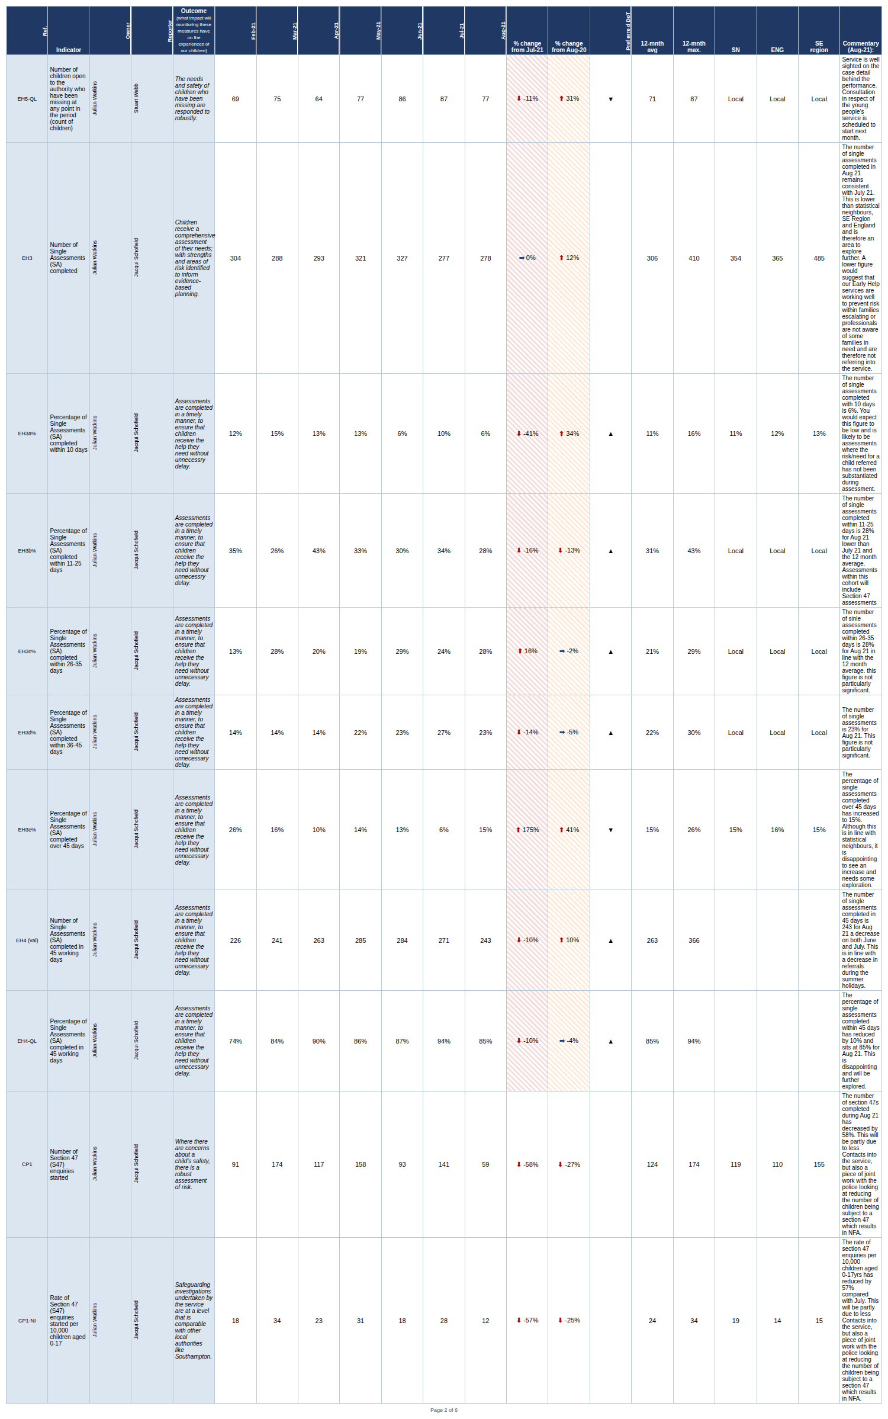| Ref. | Indicator | Owner | Reporter | Outcome (what impact will monitoring these measures have on the experiences of our children) | Feb-21 | Mar-21 | Apr-21 | May-21 | Jun-21 | Jul-21 | Aug-21 | % change from Jul-21 | % change from Aug-20 | Pref erre d DoT | 12-mnth avg | 12-mnth max. | SN | ENG | SE region | Commentary (Aug-21): |
| --- | --- | --- | --- | --- | --- | --- | --- | --- | --- | --- | --- | --- | --- | --- | --- | --- | --- | --- | --- | --- |
| EH5-QL | Number of children open to the authority who have been missing at any point in the period (count of children) | Julian Watkins | Stuart Webb | The needs and safety of children who have been missing are responded to robustly. | 69 | 75 | 64 | 77 | 86 | 87 | 77 | ⬇ -11% | ⬆ 31% | ▼ | 71 | 87 | Local | Local | Local | Service is well sighted on the case detail behind the performance. Consultation in respect of the young people's service is scheduled to start next month. |
| EH3 | Number of Single Assessments (SA) completed | Julian Watkins | Jacqui Schofield | Children receive a comprehensive assessment of their needs; with strengths and areas of risk identified to inform evidence-based planning. | 304 | 288 | 293 | 321 | 327 | 277 | 278 | ➡ 0% | ⬆ 12% | | 306 | 410 | 354 | 365 | 485 | The number of single assessments completed in Aug 21 remains consistent with July 21. This is lower than statistical neighbours, SE Region and England and is therefore an area to explore further. A lower figure would suggest that our Early Help services are working well to prevent risk within families escalating or professionals are not aware of some families in need and are therefore not referring into the service. |
| EH3a% | Percentage of Single Assessments (SA) completed within 10 days | Julian Watkins | Jacqui Schofield | Assessments are completed in a timely manner, to ensure that children receive the help they need without unnecessry delay. | 12% | 15% | 13% | 13% | 6% | 10% | 6% | ⬇ -41% | ⬆ 34% | ▲ | 11% | 16% | 11% | 12% | 13% | The number of single assessments completed with 10 days is 6%. You would expect this figure to be low and is likely to be assessments where the risk/need for a child referred has not been substantiated during assessment. |
| EH3b% | Percentage of Single Assessments (SA) completed within 11-25 days | Julian Watkins | Jacqui Schofield | Assessments are completed in a timely manner, to ensure that children receive the help they need without unnecessry delay. | 35% | 26% | 43% | 33% | 30% | 34% | 28% | ⬇ -16% | ⬇ -13% | ▲ | 31% | 43% | Local | Local | Local | The number of single assessments completed within 11-25 days is 28% for Aug 21 lower than July 21 and the 12 month average. Assessments within this cohort will include Section 47 assessments |
| EH3c% | Percentage of Single Assessments (SA) completed within 26-35 days | Julian Watkins | Jacqui Schofield | Assessments are completed in a timely manner, to ensure that children receive the help they need without unnecessary delay. | 13% | 28% | 20% | 19% | 29% | 24% | 28% | ⬆ 16% | ➡ -2% | ▲ | 21% | 29% | Local | Local | Local | The number of sinle assessments completed within 26-35 days is 28% for Aug 21 in line with the 12 month average. this figure is not particularly significant. |
| EH3d% | Percentage of Single Assessments (SA) completed within 36-45 days | Julian Watkins | Jacqui Schofield | Assessments are completed in a timely manner, to ensure that children receive the help they need without unnecessary delay. | 14% | 14% | 14% | 22% | 23% | 27% | 23% | ⬇ -14% | ➡ -5% | ▲ | 22% | 30% | Local | Local | Local | The number of single assessments is 23% for Aug 21. This figure is not particularly significant. |
| EH3e% | Percentage of Single Assessments (SA) completed over 45 days | Julian Watkins | Jacqui Schofield | Assessments are completed in a timely manner, to ensure that children receive the help they need without unnecessary delay. | 26% | 16% | 10% | 14% | 13% | 6% | 15% | ⬆ 175% | ⬆ 41% | ▼ | 15% | 26% | 15% | 16% | 15% | The percentage of single assessments completed over 45 days has increased to 15%. Although this is in line with statistical neighbours, it is disappointing to see an increase and needs some exploration. |
| EH4 (val) | Number of Single Assessments (SA) completed in 45 working days | Julian Watkins | Jacqui Schofield | Assessments are completed in a timely manner, to ensure that children receive the help they need without unnecessary delay. | 226 | 241 | 263 | 285 | 284 | 271 | 243 | ⬇ -10% | ⬆ 10% | ▲ | 263 | 366 | | | | The number of single assessments completed in 45 days is 243 for Aug 21 a decrease on both June and July. This is in line with a decrease in referrals during the summer holidays. |
| EH4-QL | Percentage of Single Assessments (SA) completed in 45 working days | Julian Watkins | Jacqui Schofield | Assessments are completed in a timely manner, to ensure that children receive the help they need without unnecessary delay. | 74% | 84% | 90% | 86% | 87% | 94% | 85% | ⬇ -10% | ➡ -4% | ▲ | 85% | 94% | | | | The percentage of single assessments completed within 45 days has reduced by 10% and sits at 85% for Aug 21. This is disappointing and will be further explored. |
| CP1 | Number of Section 47 (S47) enquiries started | Julian Watkins | Jacqui Schofield | Where there are concerns about a child's safety, there is a robust assessment of risk. | 91 | 174 | 117 | 158 | 93 | 141 | 59 | ⬇ -58% | ⬇ -27% | | 124 | 174 | 119 | 110 | 155 | The number of section 47s completed during Aug 21 has decreased by 58%. This will be partly due to less Contacts into the service, but also a piece of joint work with the police looking at reducing the number of children being subject to a section 47 which results in NFA. |
| CP1-NI | Rate of Section 47 (S47) enquiries started per 10,000 children aged 0-17 | Julian Watkins | Jacqui Schofield | Safeguarding investigations undertaken by the service are at a level that is comparable with other local authorities like Southampton. | 18 | 34 | 23 | 31 | 18 | 28 | 12 | ⬇ -57% | ⬇ -25% | | 24 | 34 | 19 | 14 | 15 | The rate of section 47 enquiries per 10,000 children aged 0-17yrs has reduced by 57% compared with July. This will be partly due to less Contacts into the service, but also a piece of joint work with the police looking at reducing the number of children being subject to a section 47 which results in NFA. |
Page 2 of 6